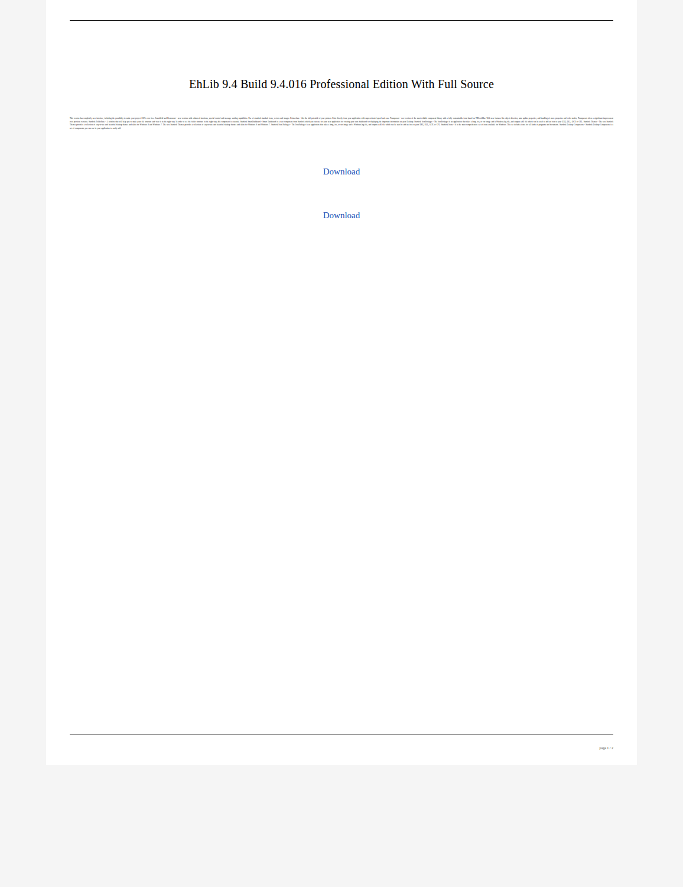EhLib 9.4 Build 9.4.016 Professional Edition With Full Source
This version has completely new interface, including the possibility to make your project 100% error free. SmartGrid and Demowant - new versions with enhanced functions, special control and message sending capabilities. Use of standard standard icons, vectors and images. PrinterAura - Get the full potential of your printers. Print directly from your application with unprecedented speed and ease. Transparent - new version of the most reliable component library with a fully customizable form based on TXScrollBar. With new features like object detection, auto update properties, and handling of more properties and color modes, Transparent offers a significant improvement over previous versions. Stardock FolderPane - A window that will help you to make your file structure and view it in the right way. In order to see the folder structure in the right way, this component is essential. Stardock SmartDashboard - Smart Dashboard is a new component from Stardock which you can use for your next application for creating your own dashboard for displaying the important information on your Desktop. Stardock IconPackager - The IconPackager is an application that takes a bmp, ico, or cur image and a Windows.lng file, and outputs a.dll file which can be used to add an icon to your EXE, DLL, OCX or CPL. Stardock Themes - The new Stardock Themes provides a collection of easy-to-use and beautiful desktop themes and skins for Windows 8 and Windows 7. The new Stardock Themes provides a collection of easy-to-use and beautiful desktop themes and skins for Windows 8 and Windows 7. Stardock Icon Packager - The IconPackager is an application that takes a bmp, ico, or cur image and a Windows.lng file, and outputs a.dll file which can be used to add an icon to your EXE, DLL, OCX or CPL. Stardock Icons - It is the most comprehensive set of icons available for Windows. This set includes icons for all kinds of programs and documents. Stardock Desktop Components - Stardock Desktop Components is a set of components you can use in your application to easily add
Download
Download
page 1 / 2